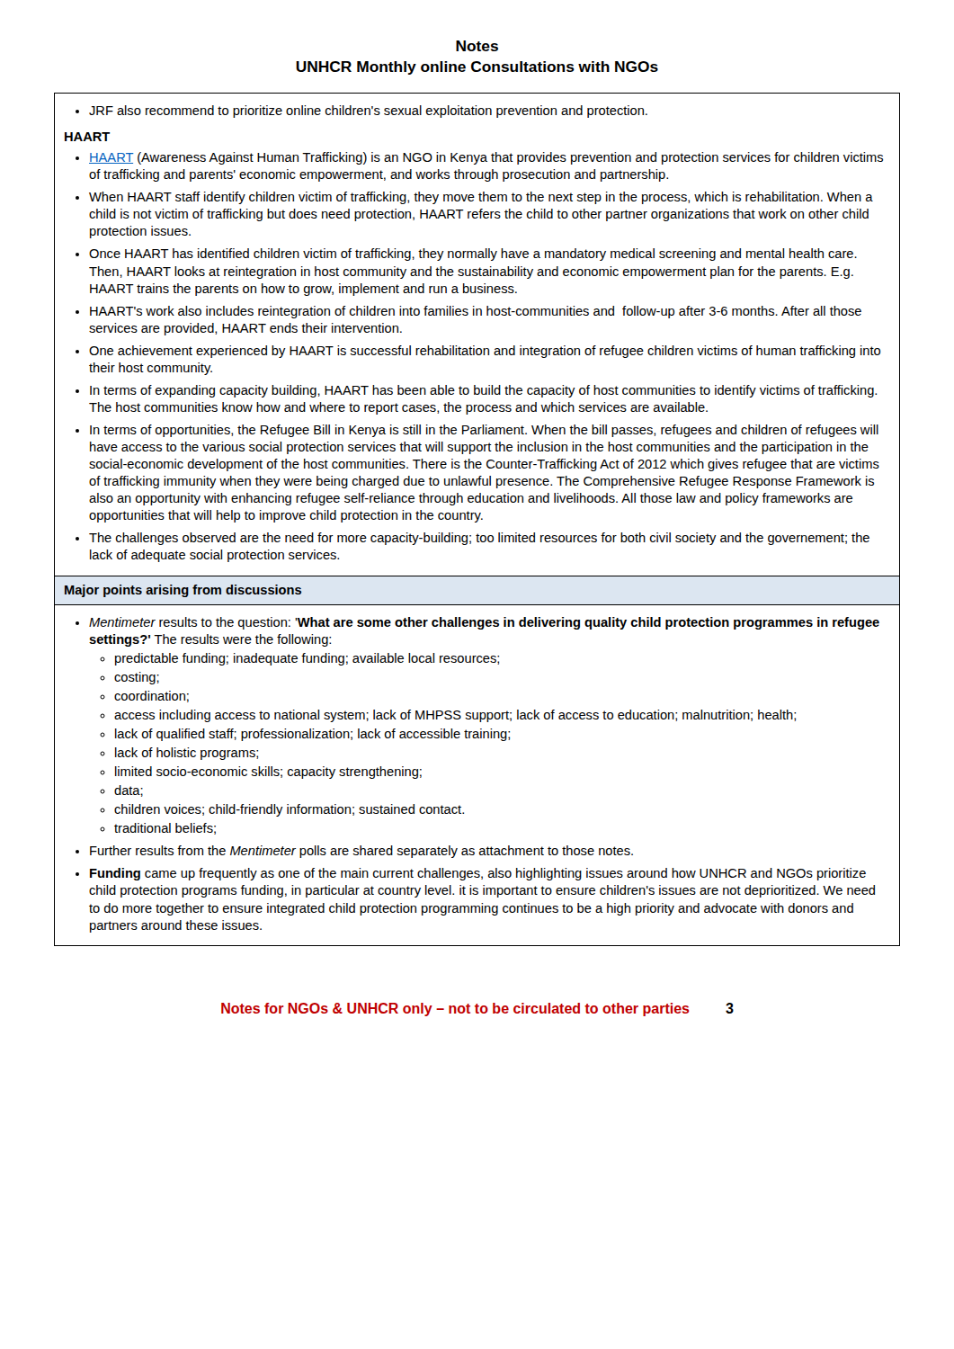Notes
UNHCR Monthly online Consultations with NGOs
| JRF also recommend to prioritize online children's sexual exploitation prevention and protection. HAART HAART (Awareness Against Human Trafficking) is an NGO in Kenya that provides prevention and protection services for children victims of trafficking and parents' economic empowerment, and works through prosecution and partnership. When HAART staff identify children victim of trafficking, they move them to the next step in the process, which is rehabilitation. When a child is not victim of trafficking but does need protection, HAART refers the child to other partner organizations that work on other child protection issues. Once HAART has identified children victim of trafficking, they normally have a mandatory medical screening and mental health care. Then, HAART looks at reintegration in host community and the sustainability and economic empowerment plan for the parents. E.g. HAART trains the parents on how to grow, implement and run a business. HAART's work also includes reintegration of children into families in host-communities and follow-up after 3-6 months. After all those services are provided, HAART ends their intervention. One achievement experienced by HAART is successful rehabilitation and integration of refugee children victims of human trafficking into their host community. In terms of expanding capacity building, HAART has been able to build the capacity of host communities to identify victims of trafficking. The host communities know how and where to report cases, the process and which services are available. In terms of opportunities, the Refugee Bill in Kenya is still in the Parliament. When the bill passes, refugees and children of refugees will have access to the various social protection services that will support the inclusion in the host communities and the participation in the social-economic development of the host communities. There is the Counter-Trafficking Act of 2012 which gives refugee that are victims of trafficking immunity when they were being charged due to unlawful presence. The Comprehensive Refugee Response Framework is also an opportunity with enhancing refugee self-reliance through education and livelihoods. All those law and policy frameworks are opportunities that will help to improve child protection in the country. The challenges observed are the need for more capacity-building; too limited resources for both civil society and the governement; the lack of adequate social protection services. |
| Major points arising from discussions |
| Mentimeter results to the question: ' What are some other challenges in delivering quality child protection programmes in refugee settings?' The results were the following: predictable funding; inadequate funding; available local resources; costing; coordination; access including access to national system; lack of MHPSS support; lack of access to education; malnutrition; health; lack of qualified staff; professionalization; lack of accessible training; lack of holistic programs; limited socio-economic skills; capacity strengthening; data; children voices; child-friendly information; sustained contact. traditional beliefs; Further results from the Mentimeter polls are shared separately as attachment to those notes. Funding came up frequently as one of the main current challenges, also highlighting issues around how UNHCR and NGOs prioritize child protection programs funding, in particular at country level. it is important to ensure children's issues are not deprioritized. We need to do more together to ensure integrated child protection programming continues to be a high priority and advocate with donors and partners around these issues. |
Notes for NGOs & UNHCR only – not to be circulated to other parties 3